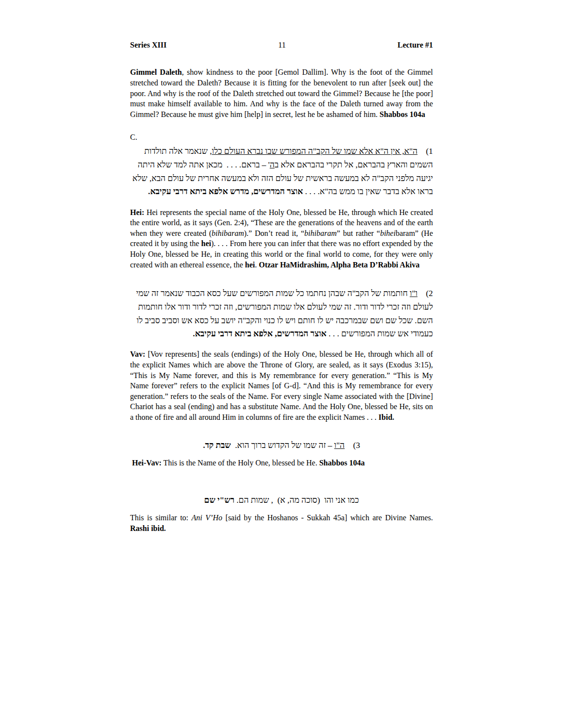Series XIII 11 Lecture #1
Gimmel Daleth, show kindness to the poor [Gemol Dallim]. Why is the foot of the Gimmel stretched toward the Daleth? Because it is fitting for the benevolent to run after [seek out] the poor. And why is the roof of the Daleth stretched out toward the Gimmel? Because he [the poor] must make himself available to him. And why is the face of the Daleth turned away from the Gimmel? Because he must give him [help] in secret, lest he be ashamed of him. Shabbos 104a
C.
1) ה"א, אין ה"א אלא שמו של הקב"ה המפורש שבו נברא העולם כלו, שנאמר אלה תולדות השמים והארץ בהבראם, אל תקרי בהבראם אלא בה' – בראם. . . . מכאן אתה למד שלא היתה יגיעה מלפני הקב"ה לא במעשה בראשית של עולם הזה ולא במעשה אחרית של עולם הבא, שלא בראו אלא בדבר שאין בו ממש בה"א. . . . אוצר המדרשים, מדרש אלפא ביתא דרבי עקיבא.
Hei: Hei represents the special name of the Holy One, blessed be He, through which He created the entire world, as it says (Gen. 2:4), “These are the generations of the heavens and of the earth when they were created (bihibaram).” Don’t read it, “bihibaram” but rather “biheibaram” (He created it by using the hei). . . . From here you can infer that there was no effort expended by the Holy One, blessed be He, in creating this world or the final world to come, for they were only created with an ethereal essence, the hei. Otzar HaMidrashim, Alpha Beta D’Rabbi Akiva
2) ו"ו חותמות של הקב"ה שבהן נחתמו כל שמות המפורשים שעל כסא הכבוד שנאמר זה שמי לעולם וזה זכרי לדור ודור. זה שמי לעולם אלו שמות המפורשים, וזה זכרי לדור ודור אלו חותמות השם. שכל שם ושם שבמרכבה יש לו חותם ויש לו כנוי והקב"ה יושב על כסא אש וסביב סביב לו כעמודי אש שמות המפורשים . . . אוצר המדרשים, אלפא ביתא דרבי עקיבא.
Vav: [Vov represents] the seals (endings) of the Holy One, blessed be He, through which all of the explicit Names which are above the Throne of Glory, are sealed, as it says (Exodus 3:15), “This is My Name forever, and this is My remembrance for every generation.” “This is My Name forever” refers to the explicit Names [of G-d]. “And this is My remembrance for every generation.” refers to the seals of the Name. For every single Name associated with the [Divine] Chariot has a seal (ending) and has a substitute Name. And the Holy One, blessed be He, sits on a thone of fire and all around Him in columns of fire are the explicit Names . . . Ibid.
3) ה"ו – זה שמו של הקדוש ברוך הוא. שבת קד.
Hei-Vav: This is the Name of the Holy One, blessed be He. Shabbos 104a
כמו אני והו (סוכה מה, א) , שמות הם. רש"י שם
This is similar to: Ani V’Ho [said by the Hoshanos - Sukkah 45a] which are Divine Names. Rashi ibid.